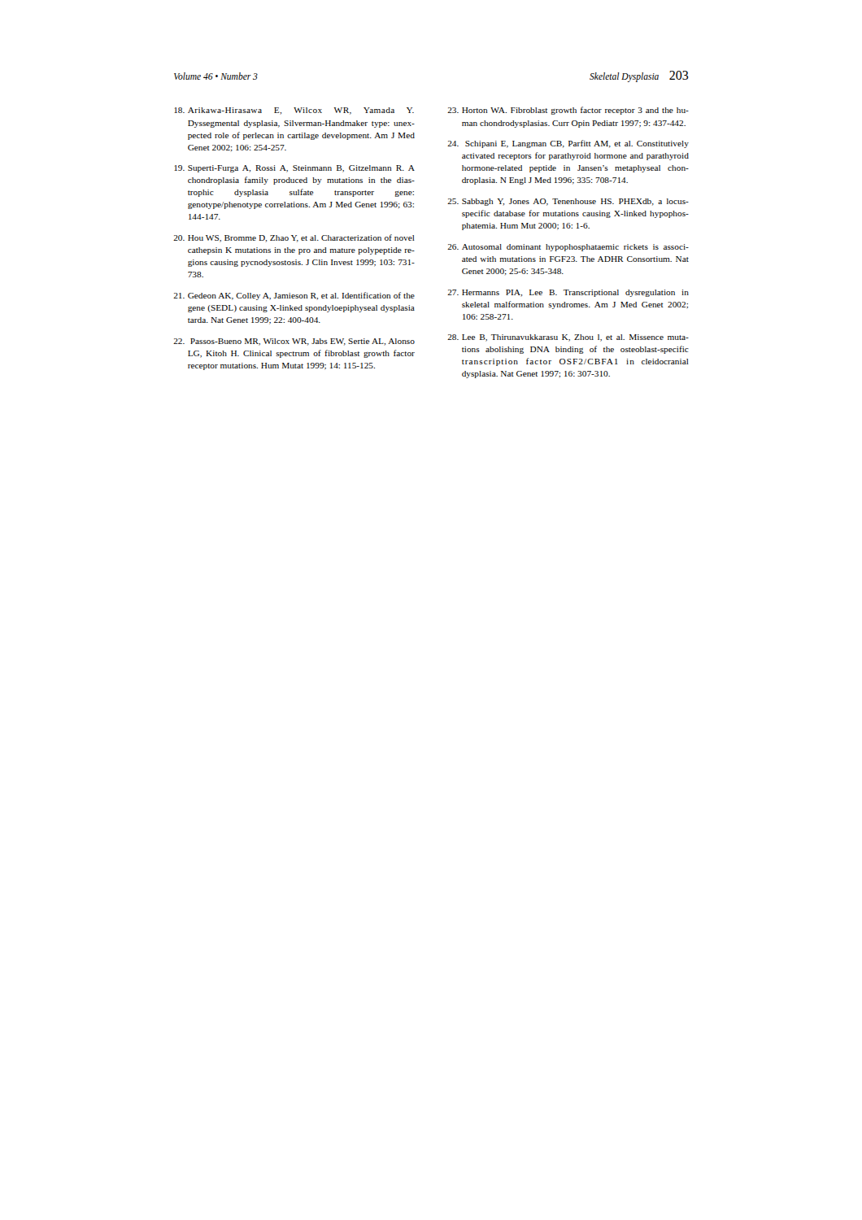Volume 46 • Number 3
Skeletal Dysplasia 203
18. Arikawa-Hirasawa E, Wilcox WR, Yamada Y. Dyssegmental dysplasia, Silverman-Handmaker type: unexpected role of perlecan in cartilage development. Am J Med Genet 2002; 106: 254-257.
19. Superti-Furga A, Rossi A, Steinmann B, Gitzelmann R. A chondroplasia family produced by mutations in the diastrophic dysplasia sulfate transporter gene: genotype/phenotype correlations. Am J Med Genet 1996; 63: 144-147.
20. Hou WS, Bromme D, Zhao Y, et al. Characterization of novel cathepsin K mutations in the pro and mature polypeptide regions causing pycnodysostosis. J Clin Invest 1999; 103: 731-738.
21. Gedeon AK, Colley A, Jamieson R, et al. Identification of the gene (SEDL) causing X-linked spondyloepiphyseal dysplasia tarda. Nat Genet 1999; 22: 400-404.
22. Passos-Bueno MR, Wilcox WR, Jabs EW, Sertie AL, Alonso LG, Kitoh H. Clinical spectrum of fibroblast growth factor receptor mutations. Hum Mutat 1999; 14: 115-125.
23. Horton WA. Fibroblast growth factor receptor 3 and the human chondrodysplasias. Curr Opin Pediatr 1997; 9: 437-442.
24. Schipani E, Langman CB, Parfitt AM, et al. Constitutively activated receptors for parathyroid hormone and parathyroid hormone-related peptide in Jansen’s metaphyseal chondroplasia. N Engl J Med 1996; 335: 708-714.
25. Sabbagh Y, Jones AO, Tenenhouse HS. PHEXdb, a locus-specific database for mutations causing X-linked hypophosphatemia. Hum Mut 2000; 16: 1-6.
26. Autosomal dominant hypophosphataemic rickets is associated with mutations in FGF23. The ADHR Consortium. Nat Genet 2000; 25-6: 345-348.
27. Hermanns PIA, Lee B. Transcriptional dysregulation in skeletal malformation syndromes. Am J Med Genet 2002; 106: 258-271.
28. Lee B, Thirunavukkarasu K, Zhou l, et al. Missence mutations abolishing DNA binding of the osteoblast-specific transcription factor OSF2/CBFA1 in cleidocranial dysplasia. Nat Genet 1997; 16: 307-310.